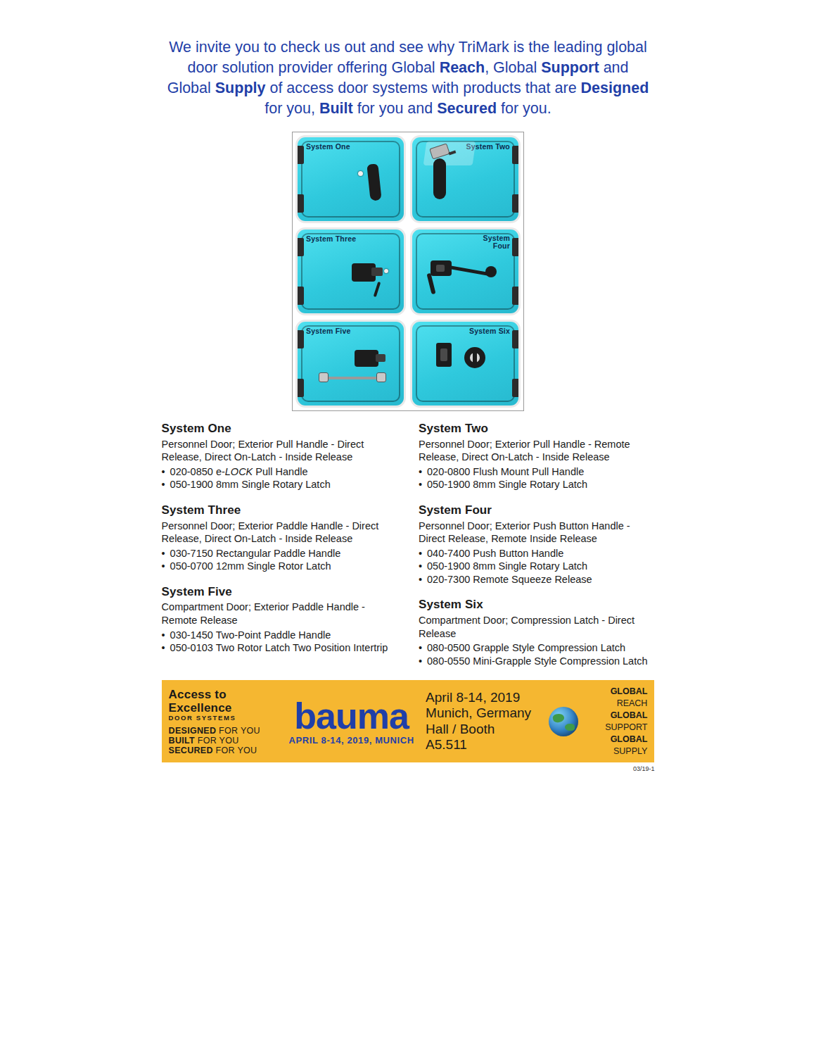We invite you to check us out and see why TriMark is the leading global door solution provider offering Global Reach, Global Support and Global Supply of access door systems with products that are Designed for you, Built for you and Secured for you.
System One
System Two
System Three
System
Four
System Five
System Six
System One
Personnel Door; Exterior Pull Handle - Direct Release, Direct On-Latch - Inside Release
020-0850 e-LOCK Pull Handle
050-1900 8mm Single Rotary Latch
System Three
Personnel Door; Exterior Paddle Handle - Direct Release, Direct On-Latch - Inside Release
030-7150 Rectangular Paddle Handle
050-0700 12mm Single Rotor Latch
System Five
Compartment Door; Exterior Paddle Handle - Remote Release
030-1450 Two-Point Paddle Handle
050-0103 Two Rotor Latch Two Position Intertrip
System Two
Personnel Door; Exterior Pull Handle - Remote Release, Direct On-Latch - Inside Release
020-0800 Flush Mount Pull Handle
050-1900 8mm Single Rotary Latch
System Four
Personnel Door; Exterior Push Button Handle - Direct Release, Remote Inside Release
040-7400 Push Button Handle
050-1900 8mm Single Rotary Latch
020-7300 Remote Squeeze Release
System Six
Compartment Door; Compression Latch - Direct Release
080-0500 Grapple Style Compression Latch
080-0550 Mini-Grapple Style Compression Latch
Access to Excellence
DOOR SYSTEMS
DESIGNED FOR YOU
BUILT FOR YOU
SECURED FOR YOU
bauma
APRIL 8-14, 2019, MUNICH
April 8-14, 2019
Munich, Germany
Hall / Booth
A5.511
GLOBAL REACH
GLOBAL SUPPORT
GLOBAL SUPPLY
03/19-1